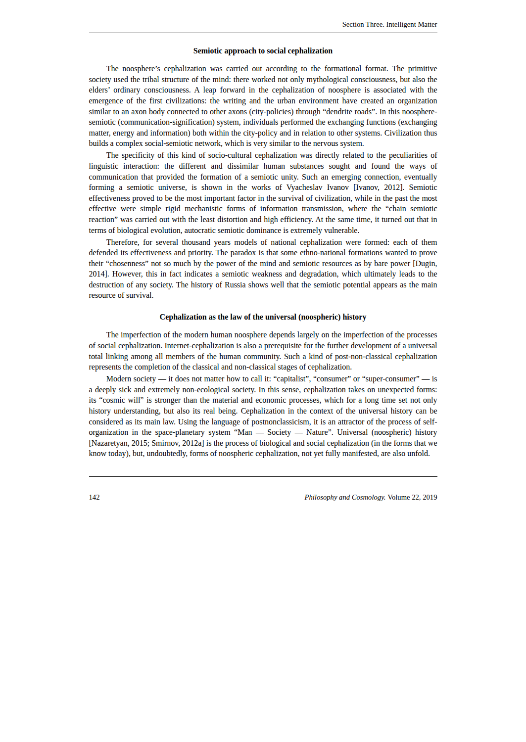Section Three. Intelligent Matter
Semiotic approach to social cephalization
The noosphere’s cephalization was carried out according to the formational format. The primitive society used the tribal structure of the mind: there worked not only mythological consciousness, but also the elders’ ordinary consciousness. A leap forward in the cephalization of noosphere is associated with the emergence of the first civilizations: the writing and the urban environment have created an organization similar to an axon body connected to other axons (city-policies) through “dendrite roads”. In this noosphere-semiotic (communication-signification) system, individuals performed the exchanging functions (exchanging matter, energy and information) both within the city-policy and in relation to other systems. Civilization thus builds a complex social-semiotic network, which is very similar to the nervous system.
The specificity of this kind of socio-cultural cephalization was directly related to the peculiarities of linguistic interaction: the different and dissimilar human substances sought and found the ways of communication that provided the formation of a semiotic unity. Such an emerging connection, eventually forming a semiotic universe, is shown in the works of Vyacheslav Ivanov [Ivanov, 2012]. Semiotic effectiveness proved to be the most important factor in the survival of civilization, while in the past the most effective were simple rigid mechanistic forms of information transmission, where the “chain semiotic reaction” was carried out with the least distortion and high efficiency. At the same time, it turned out that in terms of biological evolution, autocratic semiotic dominance is extremely vulnerable.
Therefore, for several thousand years models of national cephalization were formed: each of them defended its effectiveness and priority. The paradox is that some ethno-national formations wanted to prove their “chosenness” not so much by the power of the mind and semiotic resources as by bare power [Dugin, 2014]. However, this in fact indicates a semiotic weakness and degradation, which ultimately leads to the destruction of any society. The history of Russia shows well that the semiotic potential appears as the main resource of survival.
Cephalization as the law of the universal (noospheric) history
The imperfection of the modern human noosphere depends largely on the imperfection of the processes of social cephalization. Internet-cephalization is also a prerequisite for the further development of a universal total linking among all members of the human community. Such a kind of post-non-classical cephalization represents the completion of the classical and non-classical stages of cephalization.
Modern society — it does not matter how to call it: “capitalist”, “consumer” or “super-consumer” — is a deeply sick and extremely non-ecological society. In this sense, cephalization takes on unexpected forms: its “cosmic will” is stronger than the material and economic processes, which for a long time set not only history understanding, but also its real being. Cephalization in the context of the universal history can be considered as its main law. Using the language of postnonclassicism, it is an attractor of the process of self-organization in the space-planetary system “Man — Society — Nature”. Universal (noospheric) history [Nazaretyan, 2015; Smirnov, 2012a] is the process of biological and social cephalization (in the forms that we know today), but, undoubtedly, forms of noospheric cephalization, not yet fully manifested, are also unfold.
142 Philosophy and Cosmology. Volume 22, 2019